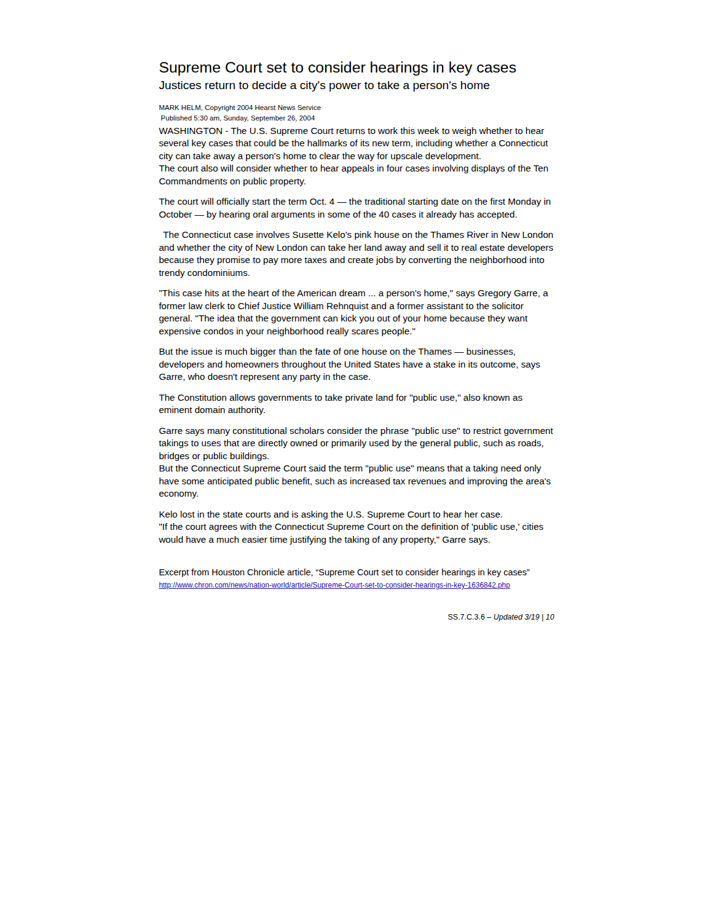Supreme Court set to consider hearings in key cases
Justices return to decide a city's power to take a person's home
MARK HELM, Copyright 2004 Hearst News Service Published 5:30 am, Sunday, September 26, 2004
WASHINGTON - The U.S. Supreme Court returns to work this week to weigh whether to hear several key cases that could be the hallmarks of its new term, including whether a Connecticut city can take away a person's home to clear the way for upscale development.
The court also will consider whether to hear appeals in four cases involving displays of the Ten Commandments on public property.
The court will officially start the term Oct. 4 — the traditional starting date on the first Monday in October — by hearing oral arguments in some of the 40 cases it already has accepted.
The Connecticut case involves Susette Kelo's pink house on the Thames River in New London and whether the city of New London can take her land away and sell it to real estate developers because they promise to pay more taxes and create jobs by converting the neighborhood into trendy condominiums.
"This case hits at the heart of the American dream ... a person's home," says Gregory Garre, a former law clerk to Chief Justice William Rehnquist and a former assistant to the solicitor general. "The idea that the government can kick you out of your home because they want expensive condos in your neighborhood really scares people."
But the issue is much bigger than the fate of one house on the Thames — businesses, developers and homeowners throughout the United States have a stake in its outcome, says Garre, who doesn't represent any party in the case.
The Constitution allows governments to take private land for "public use," also known as eminent domain authority.
Garre says many constitutional scholars consider the phrase "public use" to restrict government takings to uses that are directly owned or primarily used by the general public, such as roads, bridges or public buildings.
But the Connecticut Supreme Court said the term "public use" means that a taking need only have some anticipated public benefit, such as increased tax revenues and improving the area's economy.
Kelo lost in the state courts and is asking the U.S. Supreme Court to hear her case.
"If the court agrees with the Connecticut Supreme Court on the definition of 'public use,' cities would have a much easier time justifying the taking of any property," Garre says.
Excerpt from Houston Chronicle article, “Supreme Court set to consider hearings in key cases”
http://www.chron.com/news/nation-world/article/Supreme-Court-set-to-consider-hearings-in-key-1636842.php
SS.7.C.3.6 – Updated 3/19 | 10